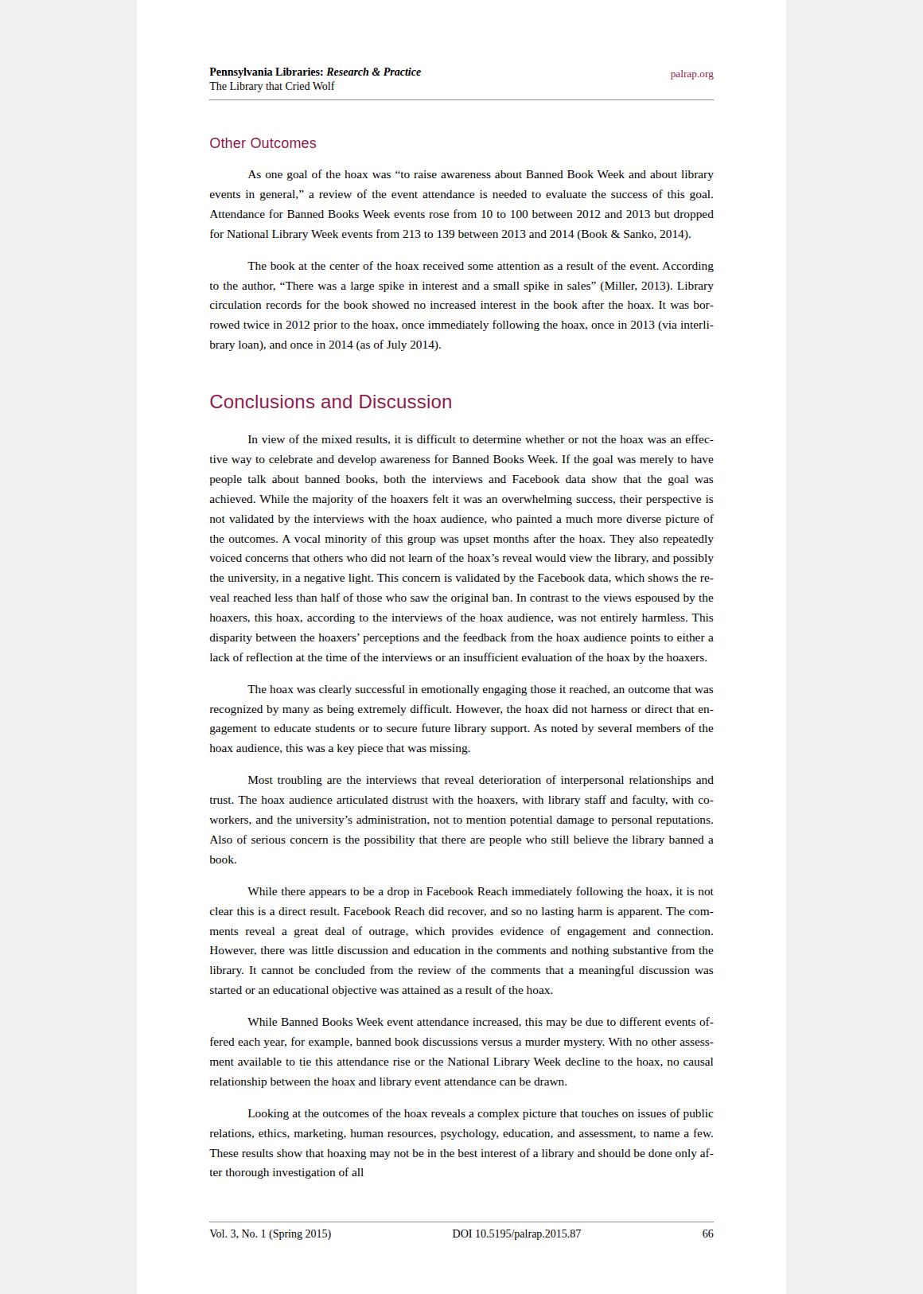Pennsylvania Libraries: Research & Practice The Library that Cried Wolf
palrap.org
Other Outcomes
As one goal of the hoax was “to raise awareness about Banned Book Week and about library events in general,” a review of the event attendance is needed to evaluate the success of this goal. Attendance for Banned Books Week events rose from 10 to 100 between 2012 and 2013 but dropped for National Library Week events from 213 to 139 between 2013 and 2014 (Book & Sanko, 2014).
The book at the center of the hoax received some attention as a result of the event. According to the author, “There was a large spike in interest and a small spike in sales” (Miller, 2013). Library circulation records for the book showed no increased interest in the book after the hoax. It was borrowed twice in 2012 prior to the hoax, once immediately following the hoax, once in 2013 (via interlibrary loan), and once in 2014 (as of July 2014).
Conclusions and Discussion
In view of the mixed results, it is difficult to determine whether or not the hoax was an effective way to celebrate and develop awareness for Banned Books Week. If the goal was merely to have people talk about banned books, both the interviews and Facebook data show that the goal was achieved. While the majority of the hoaxers felt it was an overwhelming success, their perspective is not validated by the interviews with the hoax audience, who painted a much more diverse picture of the outcomes. A vocal minority of this group was upset months after the hoax. They also repeatedly voiced concerns that others who did not learn of the hoax’s reveal would view the library, and possibly the university, in a negative light. This concern is validated by the Facebook data, which shows the reveal reached less than half of those who saw the original ban. In contrast to the views espoused by the hoaxers, this hoax, according to the interviews of the hoax audience, was not entirely harmless. This disparity between the hoaxers’ perceptions and the feedback from the hoax audience points to either a lack of reflection at the time of the interviews or an insufficient evaluation of the hoax by the hoaxers.
The hoax was clearly successful in emotionally engaging those it reached, an outcome that was recognized by many as being extremely difficult. However, the hoax did not harness or direct that engagement to educate students or to secure future library support. As noted by several members of the hoax audience, this was a key piece that was missing.
Most troubling are the interviews that reveal deterioration of interpersonal relationships and trust. The hoax audience articulated distrust with the hoaxers, with library staff and faculty, with co-workers, and the university’s administration, not to mention potential damage to personal reputations. Also of serious concern is the possibility that there are people who still believe the library banned a book.
While there appears to be a drop in Facebook Reach immediately following the hoax, it is not clear this is a direct result. Facebook Reach did recover, and so no lasting harm is apparent. The comments reveal a great deal of outrage, which provides evidence of engagement and connection. However, there was little discussion and education in the comments and nothing substantive from the library. It cannot be concluded from the review of the comments that a meaningful discussion was started or an educational objective was attained as a result of the hoax.
While Banned Books Week event attendance increased, this may be due to different events offered each year, for example, banned book discussions versus a murder mystery. With no other assessment available to tie this attendance rise or the National Library Week decline to the hoax, no causal relationship between the hoax and library event attendance can be drawn.
Looking at the outcomes of the hoax reveals a complex picture that touches on issues of public relations, ethics, marketing, human resources, psychology, education, and assessment, to name a few. These results show that hoaxing may not be in the best interest of a library and should be done only after thorough investigation of all
Vol. 3, No. 1 (Spring 2015)
DOI 10.5195/palrap.2015.87
66